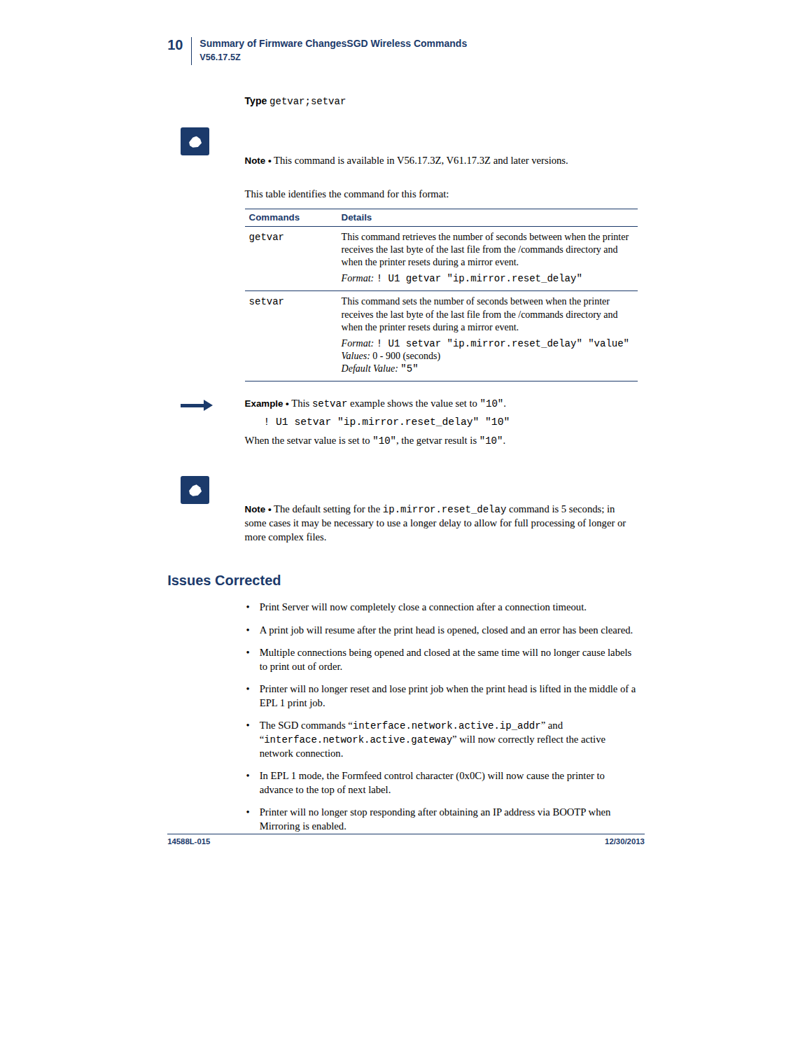10
Summary of Firmware ChangesSGD Wireless Commands
V56.17.5Z
Type getvar;setvar
Note • This command is available in V56.17.3Z, V61.17.3Z and later versions.
This table identifies the command for this format:
| Commands | Details |
| --- | --- |
| getvar | This command retrieves the number of seconds between when the printer receives the last byte of the last file from the /commands directory and when the printer resets during a mirror event. Format: ! U1 getvar "ip.mirror.reset_delay" |
| setvar | This command sets the number of seconds between when the printer receives the last byte of the last file from the /commands directory and when the printer resets during a mirror event. Format: ! U1 setvar "ip.mirror.reset_delay" "value" Values: 0 - 900 (seconds) Default Value: "5" |
Example • This setvar example shows the value set to "10".
! U1 setvar "ip.mirror.reset_delay" "10"
When the setvar value is set to "10", the getvar result is "10".
Note • The default setting for the ip.mirror.reset_delay command is 5 seconds; in some cases it may be necessary to use a longer delay to allow for full processing of longer or more complex files.
Issues Corrected
Print Server will now completely close a connection after a connection timeout.
A print job will resume after the print head is opened, closed and an error has been cleared.
Multiple connections being opened and closed at the same time will no longer cause labels to print out of order.
Printer will no longer reset and lose print job when the print head is lifted in the middle of a EPL 1 print job.
The SGD commands “interface.network.active.ip_addr” and “interface.network.active.gateway” will now correctly reflect the active network connection.
In EPL 1 mode, the Formfeed control character (0x0C) will now cause the printer to advance to the top of next label.
Printer will no longer stop responding after obtaining an IP address via BOOTP when Mirroring is enabled.
14588L-015
12/30/2013